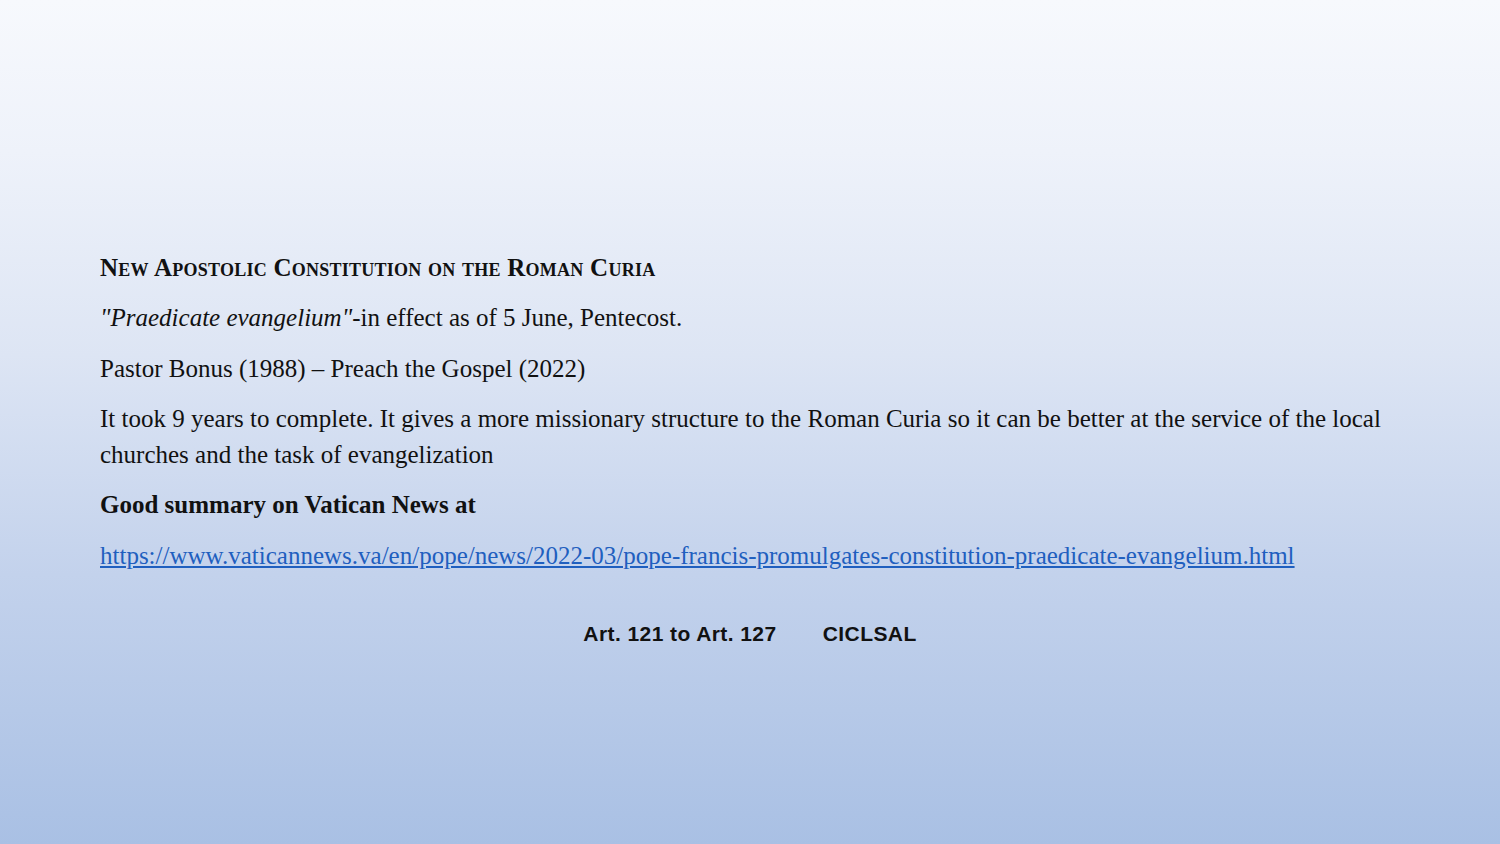New Apostolic Constitution on the Roman Curia
"Praedicate evangelium"-in effect as of 5 June, Pentecost.
Pastor Bonus (1988) – Preach the Gospel (2022)
It took 9 years to complete. It gives a more missionary structure to the Roman Curia so it can be better at the service of the local churches and the task of evangelization
Good summary on Vatican News at
https://www.vaticannews.va/en/pope/news/2022-03/pope-francis-promulgates-constitution-praedicate-evangelium.html
Art. 121 to Art. 127 CICLSAL